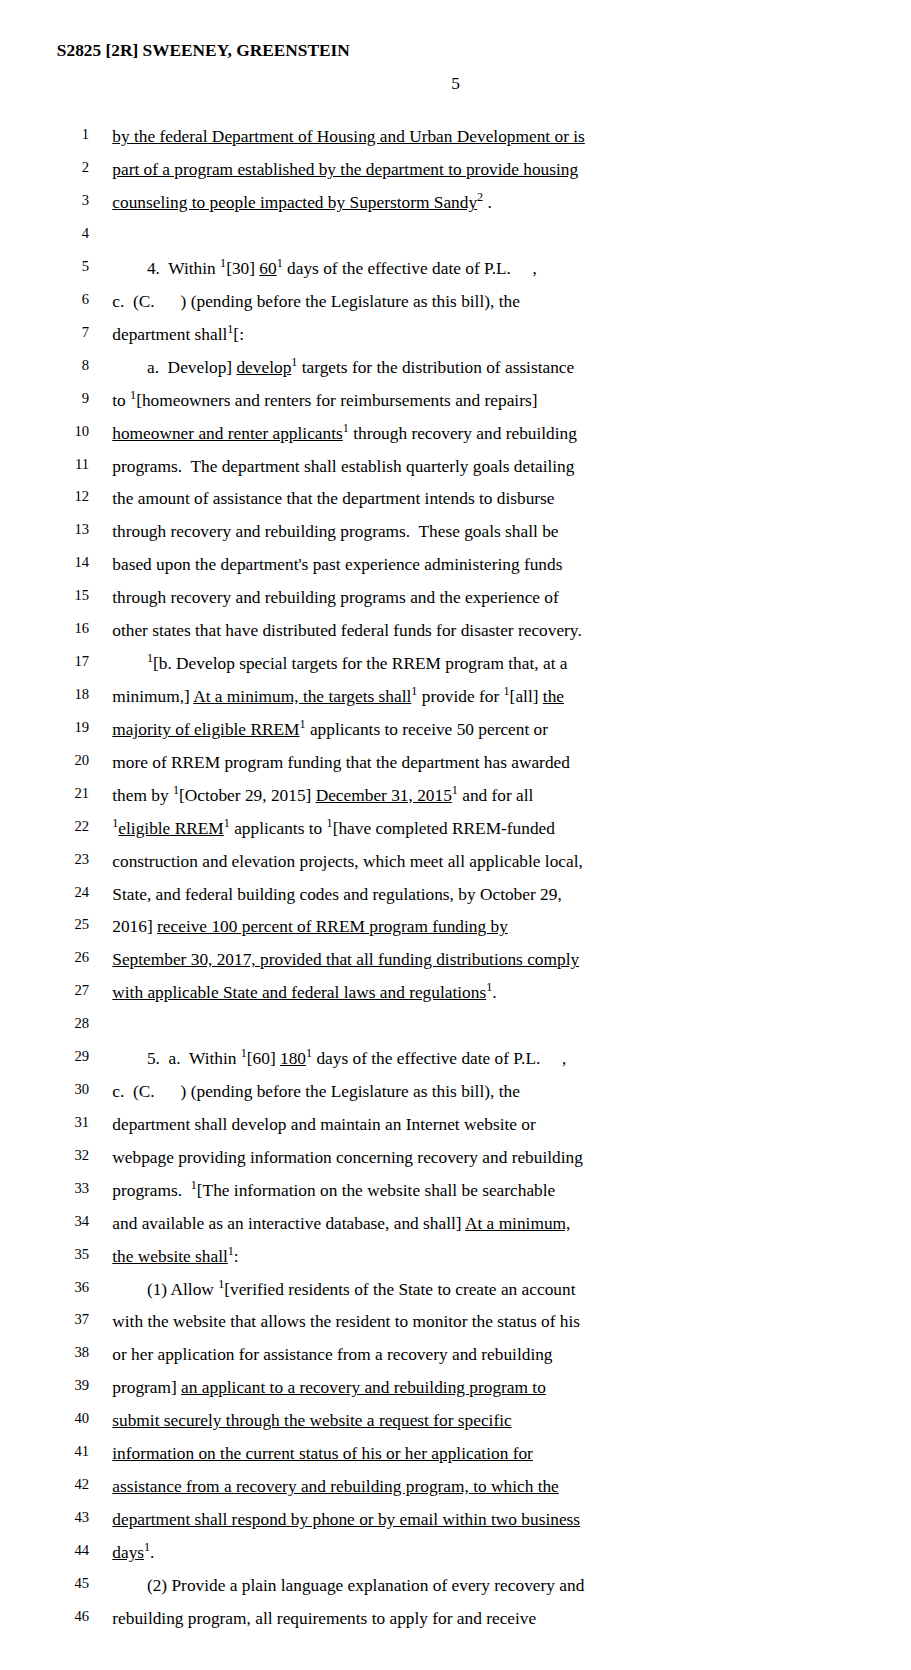S2825 [2R] SWEENEY, GREENSTEIN
5
by the federal Department of Housing and Urban Development or is
part of a program established by the department to provide housing
counseling to people impacted by Superstorm Sandy2 .
4. Within 1[30] 601 days of the effective date of P.L. ,
c. (C. ) (pending before the Legislature as this bill), the
department shall1[:
a. Develop] develop1 targets for the distribution of assistance
to 1[homeowners and renters for reimbursements and repairs]
homeowner and renter applicants1 through recovery and rebuilding
programs. The department shall establish quarterly goals detailing
the amount of assistance that the department intends to disburse
through recovery and rebuilding programs. These goals shall be
based upon the department's past experience administering funds
through recovery and rebuilding programs and the experience of
other states that have distributed federal funds for disaster recovery.
1[b. Develop special targets for the RREM program that, at a
minimum,] At a minimum, the targets shall1 provide for 1[all] the
majority of eligible RREM1 applicants to receive 50 percent or
more of RREM program funding that the department has awarded
them by 1[October 29, 2015] December 31, 20151 and for all
1eligible RREM1 applicants to 1[have completed RREM-funded
construction and elevation projects, which meet all applicable local,
State, and federal building codes and regulations, by October 29,
2016] receive 100 percent of RREM program funding by
September 30, 2017, provided that all funding distributions comply
with applicable State and federal laws and regulations1.
5. a. Within 1[60] 1801 days of the effective date of P.L. ,
c. (C. ) (pending before the Legislature as this bill), the
department shall develop and maintain an Internet website or
webpage providing information concerning recovery and rebuilding
programs. 1[The information on the website shall be searchable
and available as an interactive database, and shall] At a minimum,
the website shall1:
(1) Allow 1[verified residents of the State to create an account
with the website that allows the resident to monitor the status of his
or her application for assistance from a recovery and rebuilding
program] an applicant to a recovery and rebuilding program to
submit securely through the website a request for specific
information on the current status of his or her application for
assistance from a recovery and rebuilding program, to which the
department shall respond by phone or by email within two business
days1.
(2) Provide a plain language explanation of every recovery and
rebuilding program, all requirements to apply for and receive